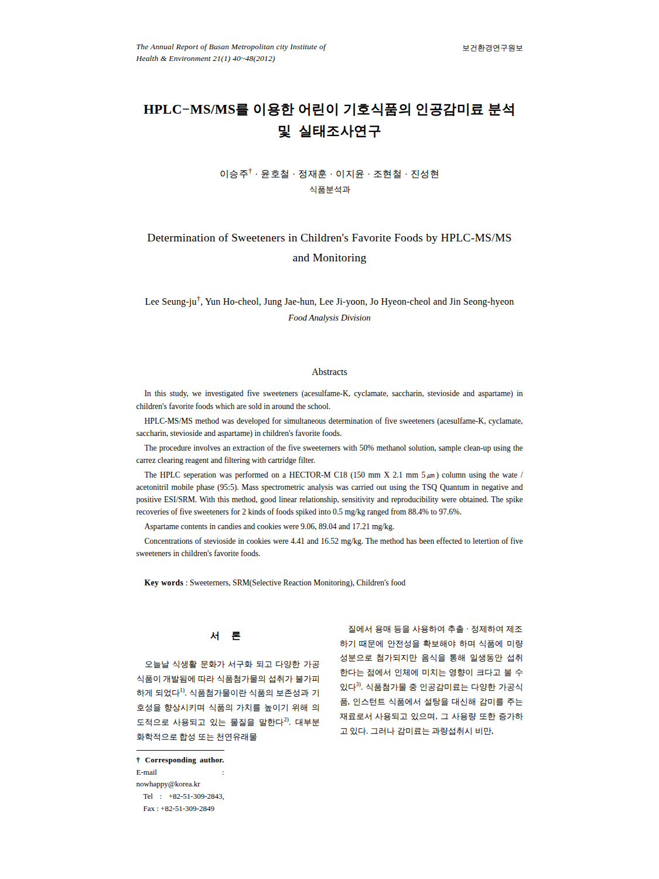The Annual Report of Busan Metropolitan city Institute of
Health & Environment 21(1) 40~48(2012)
보건환경연구원보
HPLC−MS/MS를 이용한 어린이 기호식품의 인공감미료 분석
및 실태조사연구
이승주† · 윤호철 · 정재훈 · 이지윤 · 조현철 · 진성현
식품분석과
Determination of Sweeteners in Children's Favorite Foods by HPLC-MS/MS
and Monitoring
Lee Seung-ju†, Yun Ho-cheol, Jung Jae-hun, Lee Ji-yoon, Jo Hyeon-cheol and Jin Seong-hyeon
Food Analysis Division
Abstracts
In this study, we investigated five sweeteners (acesulfame-K, cyclamate, saccharin, stevioside and aspartame) in children's favorite foods which are sold in around the school.
HPLC-MS/MS method was developed for simultaneous determination of five sweeteners (acesulfame-K, cyclamate, saccharin, stevioside and aspartame) in children's favorite foods.
The procedure involves an extraction of the five sweeterners with 50% methanol solution, sample clean-up using the carrez clearing reagent and filtering with cartridge filter.
The HPLC seperation was performed on a HECTOR-M C18 (150 mm X 2.1 mm 5㎛) column using the wate / acetonitril mobile phase (95:5). Mass spectrometric analysis was carried out using the TSQ Quantum in negative and positive ESI/SRM. With this method, good linear relationship, sensitivity and reproducibility were obtained. The spike recoveries of five sweeteners for 2 kinds of foods spiked into 0.5 mg/kg ranged from 88.4% to 97.6%.
Aspartame contents in candies and cookies were 9.06, 89.04 and 17.21 mg/kg.
Concentrations of stevioside in cookies were 4.41 and 16.52 mg/kg. The method has been effected to letertion of five sweeteners in children's favorite foods.
Key words : Sweeterners, SRM(Selective Reaction Monitoring), Children's food
서 론
오늘날 식생활 문화가 서구화 되고 다양한 가공식품이 개발됨에 따라 식품첨가물의 섭취가 불가피 하게 되었다1). 식품첨가물이란 식품의 보존성과 기호성을 향상시키며 식품의 가치를 높이기 위해 의도적으로 사용되고 있는 물질을 말한다2). 대부분 화학적으로 합성 또는 천연유래물
† Corresponding author. E-mail : nowhappy@korea.kr
Tel : +82-51-309-2843, Fax : +82-51-309-2849
질에서 용매 등을 사용하여 추출 · 정제하여 제조하기 때문에 안전성을 확보해야 하며 식품에 미량성분으로 첨가되지만 음식을 통해 일생동안 섭취 한다는 점에서 인체에 미치는 영향이 크다고 볼 수 있다3). 식품첨가물 중 인공감미료는 다양한 가공식품, 인스턴트 식품에서 설탕을 대신해 감미를 주는 재료로서 사용되고 있으며, 그 사용량 또한 증가하고 있다. 그러나 감미료는 과량섭취시 비만,